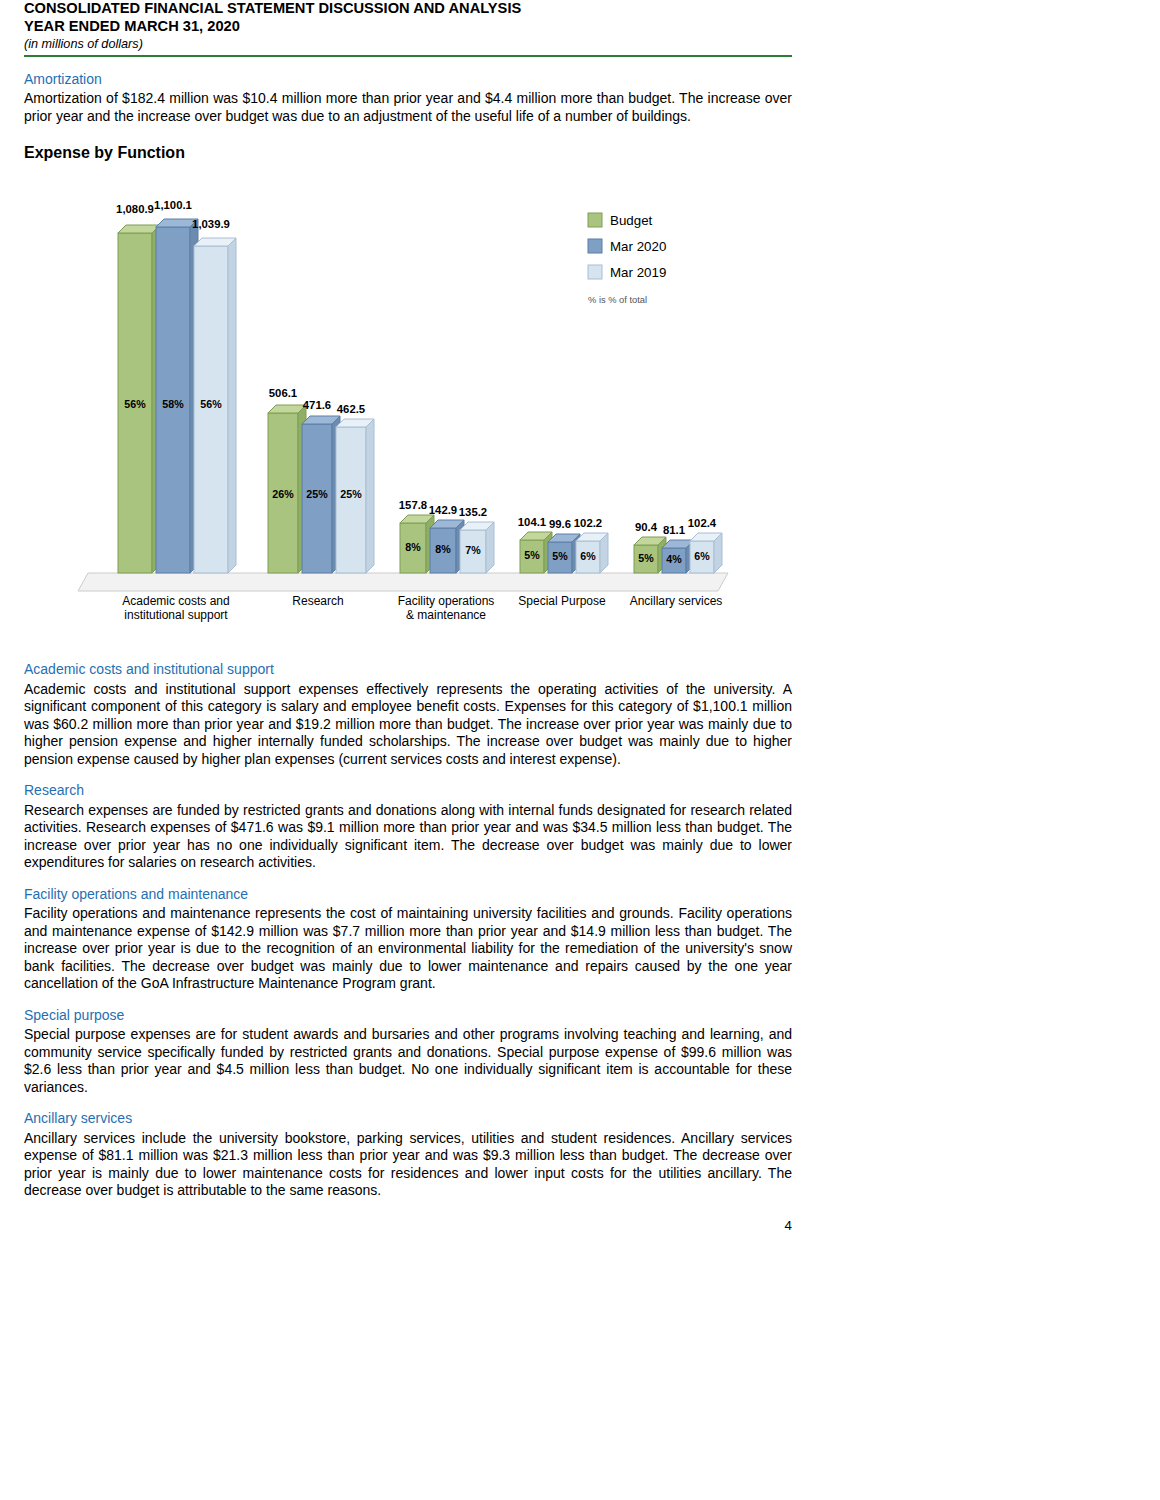CONSOLIDATED FINANCIAL STATEMENT DISCUSSION AND ANALYSIS
YEAR ENDED MARCH 31, 2020
(in millions of dollars)
Amortization
Amortization of $182.4 million was $10.4 million more than prior year and $4.4 million more than budget. The increase over prior year and the increase over budget was due to an adjustment of the useful life of a number of buildings.
Expense by Function
Budget Mar 2020 Mar 2019 % is % of total 1,080.9 56% 1,100.1 58% 1,039.9 56% 506.1 26% 471.6 25% 462.5 25% 157.8 8% 142.9 8% 135.2 7% 104.1 5% 99.6 5% 102.2 6% 90.4 5% 81.1 4% 102.4 6% Academic costs and institutional support Research Facility operations & maintenance Special Purpose Ancillary services
Academic costs and institutional support
Academic costs and institutional support expenses effectively represents the operating activities of the university. A significant component of this category is salary and employee benefit costs. Expenses for this category of $1,100.1 million was $60.2 million more than prior year and $19.2 million more than budget. The increase over prior year was mainly due to higher pension expense and higher internally funded scholarships. The increase over budget was mainly due to higher pension expense caused by higher plan expenses (current services costs and interest expense).
Research
Research expenses are funded by restricted grants and donations along with internal funds designated for research related activities. Research expenses of $471.6 was $9.1 million more than prior year and was $34.5 million less than budget. The increase over prior year has no one individually significant item. The decrease over budget was mainly due to lower expenditures for salaries on research activities.
Facility operations and maintenance
Facility operations and maintenance represents the cost of maintaining university facilities and grounds. Facility operations and maintenance expense of $142.9 million was $7.7 million more than prior year and $14.9 million less than budget. The increase over prior year is due to the recognition of an environmental liability for the remediation of the university's snow bank facilities. The decrease over budget was mainly due to lower maintenance and repairs caused by the one year cancellation of the GoA Infrastructure Maintenance Program grant.
Special purpose
Special purpose expenses are for student awards and bursaries and other programs involving teaching and learning, and community service specifically funded by restricted grants and donations. Special purpose expense of $99.6 million was $2.6 less than prior year and $4.5 million less than budget. No one individually significant item is accountable for these variances.
Ancillary services
Ancillary services include the university bookstore, parking services, utilities and student residences. Ancillary services expense of $81.1 million was $21.3 million less than prior year and was $9.3 million less than budget. The decrease over prior year is mainly due to lower maintenance costs for residences and lower input costs for the utilities ancillary. The decrease over budget is attributable to the same reasons.
4